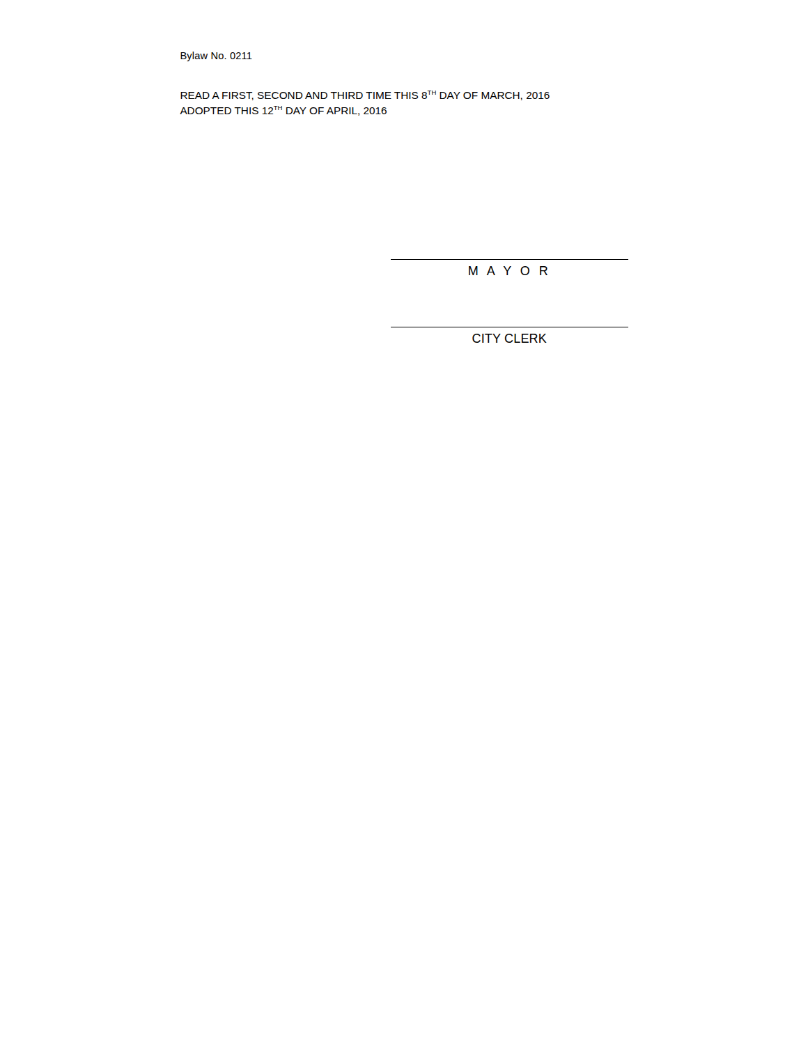Bylaw No. 0211
READ A FIRST, SECOND AND THIRD TIME THIS 8TH DAY OF MARCH, 2016
ADOPTED THIS 12TH DAY OF APRIL, 2016
M A Y O R
CITY CLERK